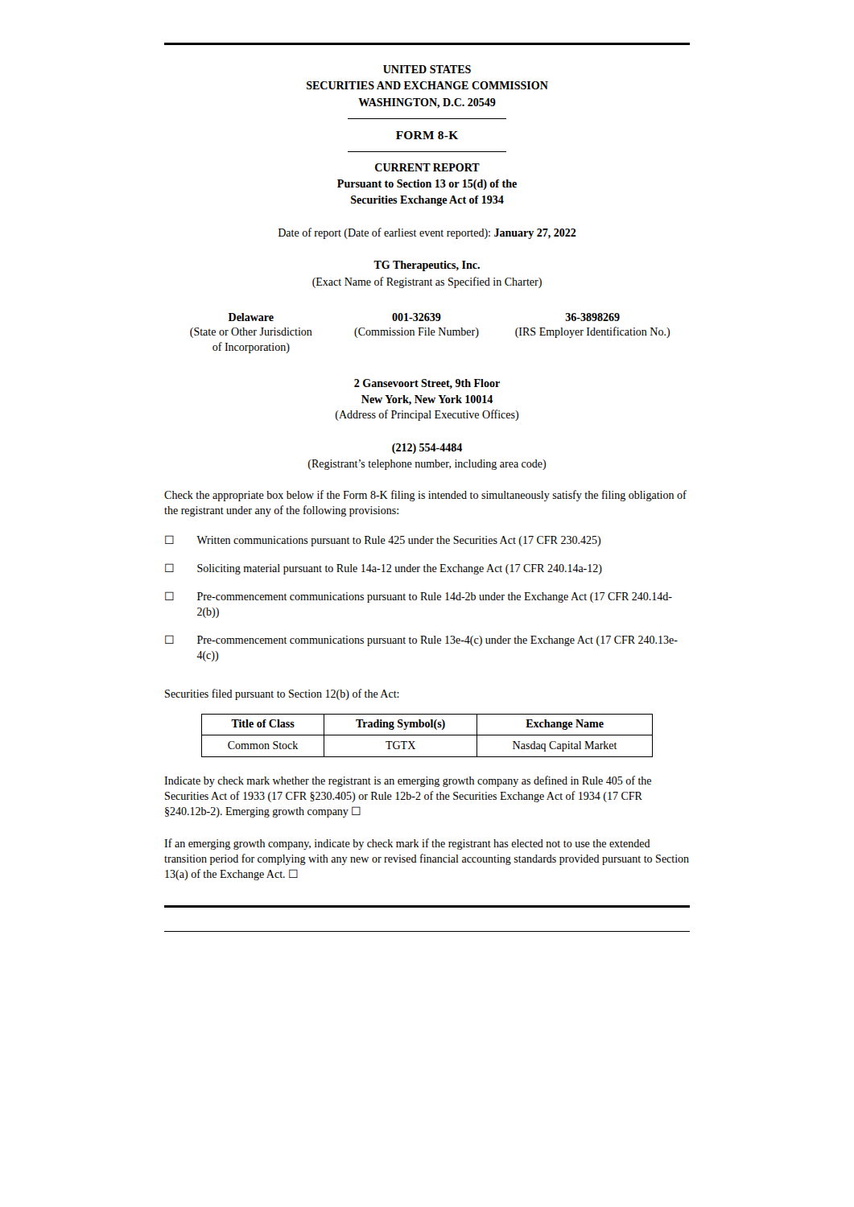UNITED STATES
SECURITIES AND EXCHANGE COMMISSION
WASHINGTON, D.C. 20549
FORM 8-K
CURRENT REPORT
Pursuant to Section 13 or 15(d) of the
Securities Exchange Act of 1934
Date of report (Date of earliest event reported): January 27, 2022
TG Therapeutics, Inc.
(Exact Name of Registrant as Specified in Charter)
| Delaware | 001-32639 | 36-3898269 |
| (State or Other Jurisdiction of Incorporation) | (Commission File Number) | (IRS Employer Identification No.) |
2 Gansevoort Street, 9th Floor
New York, New York 10014
(Address of Principal Executive Offices)
(212) 554-4484
(Registrant’s telephone number, including area code)
Check the appropriate box below if the Form 8-K filing is intended to simultaneously satisfy the filing obligation of the registrant under any of the following provisions:
| ☐ | Written communications pursuant to Rule 425 under the Securities Act (17 CFR 230.425) |
| ☐ | Soliciting material pursuant to Rule 14a-12 under the Exchange Act (17 CFR 240.14a-12) |
| ☐ | Pre-commencement communications pursuant to Rule 14d-2b under the Exchange Act (17 CFR 240.14d-2(b)) |
| ☐ | Pre-commencement communications pursuant to Rule 13e-4(c) under the Exchange Act (17 CFR 240.13e-4(c)) |
Securities filed pursuant to Section 12(b) of the Act:
| Title of Class | Trading Symbol(s) | Exchange Name |
| --- | --- | --- |
| Common Stock | TGTX | Nasdaq Capital Market |
Indicate by check mark whether the registrant is an emerging growth company as defined in Rule 405 of the Securities Act of 1933 (17 CFR §230.405) or Rule 12b-2 of the Securities Exchange Act of 1934 (17 CFR §240.12b-2). Emerging growth company ☐
If an emerging growth company, indicate by check mark if the registrant has elected not to use the extended transition period for complying with any new or revised financial accounting standards provided pursuant to Section 13(a) of the Exchange Act. ☐